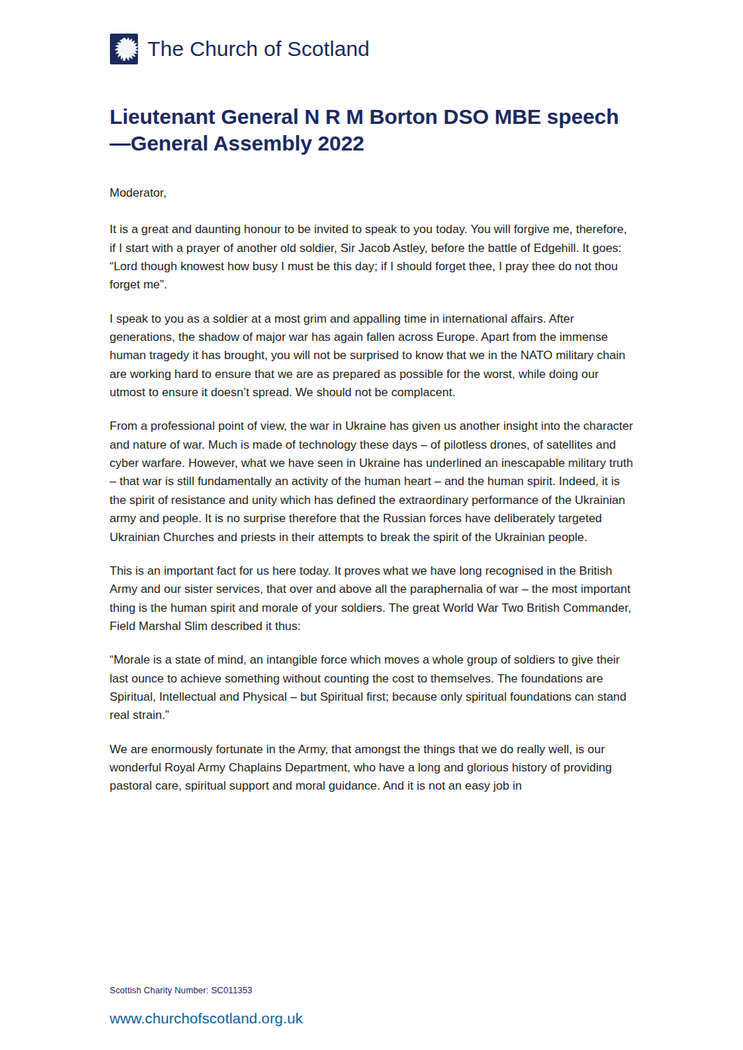The Church of Scotland
Lieutenant General N R M Borton DSO MBE speech—General Assembly 2022
Moderator,
It is a great and daunting honour to be invited to speak to you today. You will forgive me, therefore, if I start with a prayer of another old soldier, Sir Jacob Astley, before the battle of Edgehill. It goes: “Lord though knowest how busy I must be this day; if I should forget thee, I pray thee do not thou forget me”.
I speak to you as a soldier at a most grim and appalling time in international affairs. After generations, the shadow of major war has again fallen across Europe. Apart from the immense human tragedy it has brought, you will not be surprised to know that we in the NATO military chain are working hard to ensure that we are as prepared as possible for the worst, while doing our utmost to ensure it doesn’t spread. We should not be complacent.
From a professional point of view, the war in Ukraine has given us another insight into the character and nature of war. Much is made of technology these days – of pilotless drones, of satellites and cyber warfare. However, what we have seen in Ukraine has underlined an inescapable military truth – that war is still fundamentally an activity of the human heart – and the human spirit. Indeed, it is the spirit of resistance and unity which has defined the extraordinary performance of the Ukrainian army and people. It is no surprise therefore that the Russian forces have deliberately targeted Ukrainian Churches and priests in their attempts to break the spirit of the Ukrainian people.
This is an important fact for us here today. It proves what we have long recognised in the British Army and our sister services, that over and above all the paraphernalia of war – the most important thing is the human spirit and morale of your soldiers. The great World War Two British Commander, Field Marshal Slim described it thus:
“Morale is a state of mind, an intangible force which moves a whole group of soldiers to give their last ounce to achieve something without counting the cost to themselves. The foundations are Spiritual, Intellectual and Physical – but Spiritual first; because only spiritual foundations can stand real strain.”
We are enormously fortunate in the Army, that amongst the things that we do really well, is our wonderful Royal Army Chaplains Department, who have a long and glorious history of providing pastoral care, spiritual support and moral guidance. And it is not an easy job in
Scottish Charity Number: SC011353
www.churchofscotland.org.uk